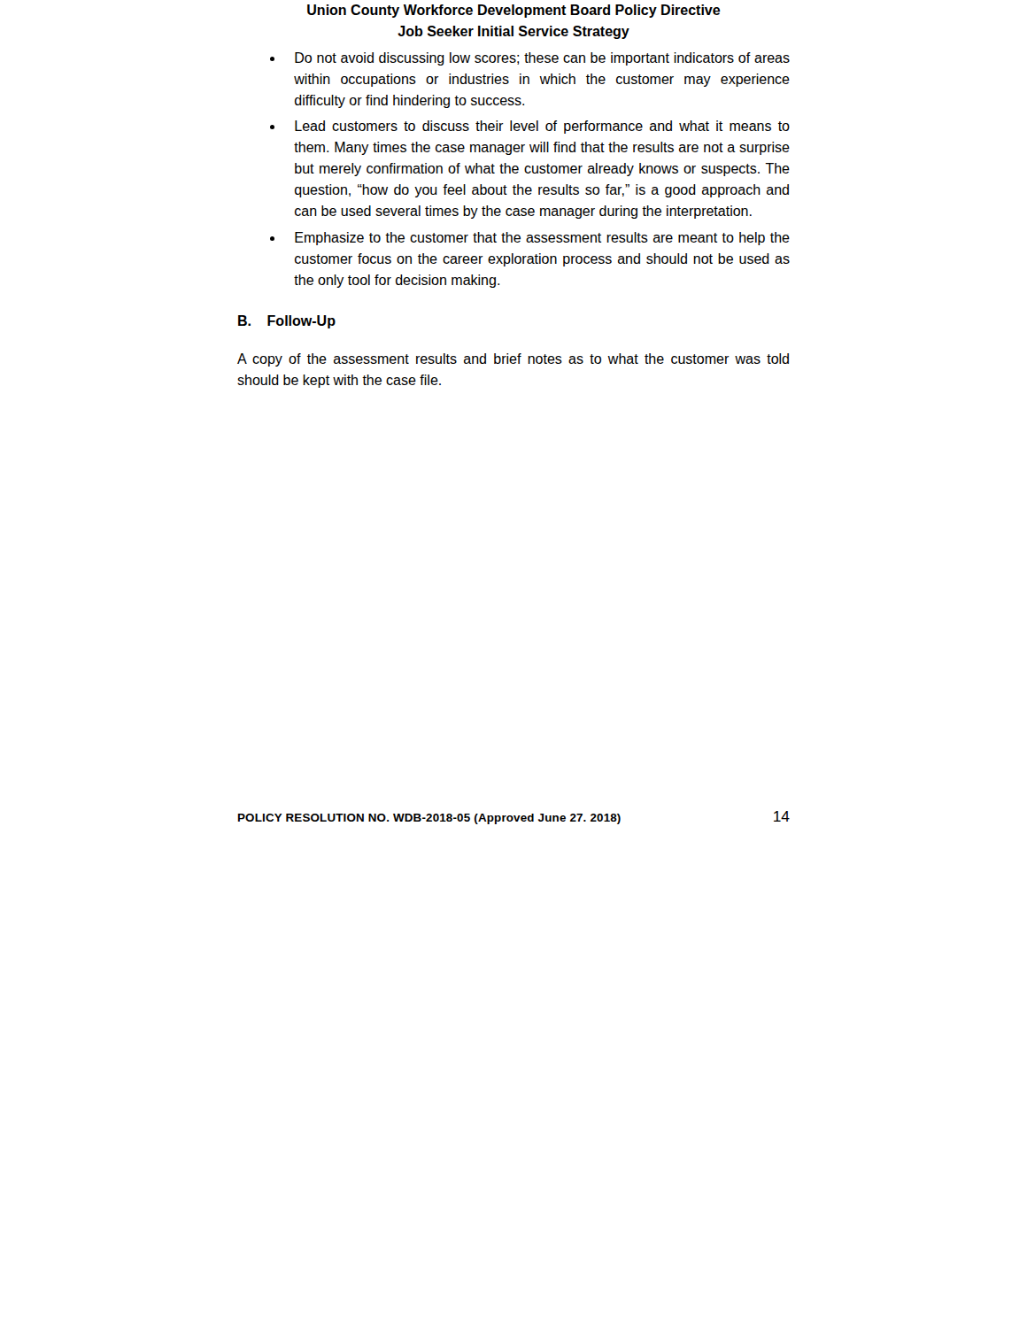Union County Workforce Development Board Policy Directive Job Seeker Initial Service Strategy
Do not avoid discussing low scores; these can be important indicators of areas within occupations or industries in which the customer may experience difficulty or find hindering to success.
Lead customers to discuss their level of performance and what it means to them. Many times the case manager will find that the results are not a surprise but merely confirmation of what the customer already knows or suspects. The question, “how do you feel about the results so far,” is a good approach and can be used several times by the case manager during the interpretation.
Emphasize to the customer that the assessment results are meant to help the customer focus on the career exploration process and should not be used as the only tool for decision making.
B. Follow-Up
A copy of the assessment results and brief notes as to what the customer was told should be kept with the case file.
POLICY RESOLUTION NO. WDB-2018-05 (Approved June 27. 2018) 14